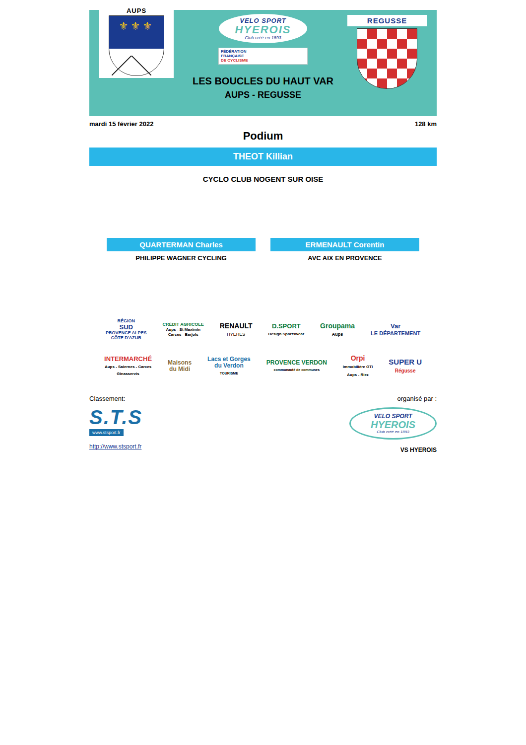AUPS
⚜⚜⚜
VELO SPORT
HYEROIS
Club créé en 1893
FÉDÉRATION
FRANÇAISE
DE CYCLISME
REGUSSE
LES BOUCLES DU HAUT VAR
AUPS - REGUSSE
mardi 15 février 2022 128 km
Podium
THEOT Killian
CYCLO CLUB NOGENT SUR OISE
QUARTERMAN Charles
PHILIPPE WAGNER CYCLING
ERMENAULT Corentin
AVC AIX EN PROVENCE
RÉGION
SUD
PROVENCE ALPES
CÔTE D'AZUR
CRÉDIT AGRICOLE
Aups - St Maximin
Carces - Barjols
RENAULT
HYERES
D.SPORT
Design Sportswear
Groupama
Aups
Var
LE DÉPARTEMENT
INTERMARCHÉ
Aups - Salernes - Carces
Ginasservis
Maisons
du Midi
Lacs et Gorges
du Verdon
TOURISME
PROVENCE VERDON
communauté de communes
Orpi
Immobilière GTI
Aups - Riez
SUPER U
Régusse
Classement:
S.T.S
www.stsport.fr
http://www.stsport.fr
organisé par :
VELO SPORT
HYEROIS
Club créé en 1893
VS HYEROIS